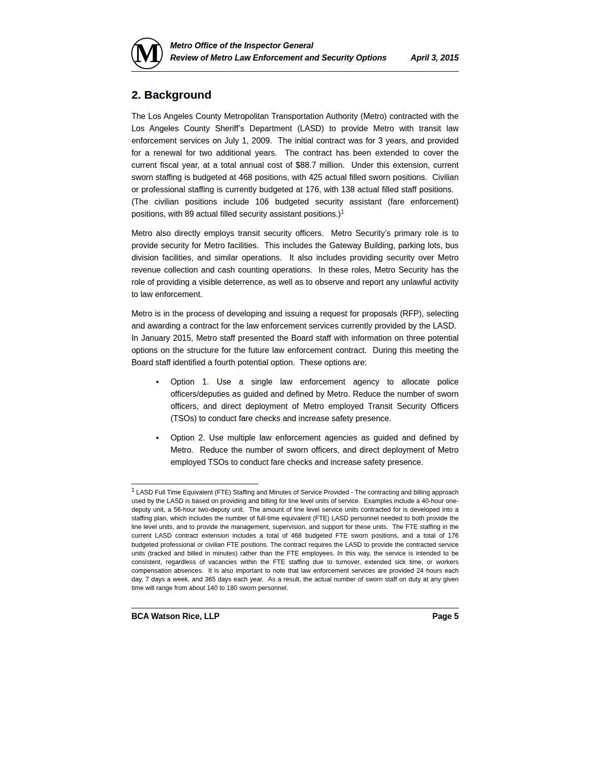M
Metro Office of the Inspector General
Review of Metro Law Enforcement and Security Options April 3, 2015
2. Background
The Los Angeles County Metropolitan Transportation Authority (Metro) contracted with the Los Angeles County Sheriff’s Department (LASD) to provide Metro with transit law enforcement services on July 1, 2009. The initial contract was for 3 years, and provided for a renewal for two additional years. The contract has been extended to cover the current fiscal year, at a total annual cost of $88.7 million. Under this extension, current sworn staffing is budgeted at 468 positions, with 425 actual filled sworn positions. Civilian or professional staffing is currently budgeted at 176, with 138 actual filled staff positions. (The civilian positions include 106 budgeted security assistant (fare enforcement) positions, with 89 actual filled security assistant positions.)1
Metro also directly employs transit security officers. Metro Security’s primary role is to provide security for Metro facilities. This includes the Gateway Building, parking lots, bus division facilities, and similar operations. It also includes providing security over Metro revenue collection and cash counting operations. In these roles, Metro Security has the role of providing a visible deterrence, as well as to observe and report any unlawful activity to law enforcement.
Metro is in the process of developing and issuing a request for proposals (RFP), selecting and awarding a contract for the law enforcement services currently provided by the LASD. In January 2015, Metro staff presented the Board staff with information on three potential options on the structure for the future law enforcement contract. During this meeting the Board staff identified a fourth potential option. These options are:
Option 1. Use a single law enforcement agency to allocate police officers/deputies as guided and defined by Metro. Reduce the number of sworn officers, and direct deployment of Metro employed Transit Security Officers (TSOs) to conduct fare checks and increase safety presence.
Option 2. Use multiple law enforcement agencies as guided and defined by Metro. Reduce the number of sworn officers, and direct deployment of Metro employed TSOs to conduct fare checks and increase safety presence.
1 LASD Full Time Equivalent (FTE) Staffing and Minutes of Service Provided - The contracting and billing approach used by the LASD is based on providing and billing for line level units of service. Examples include a 40-hour one-deputy unit, a 56-hour two-deputy unit. The amount of line level service units contracted for is developed into a staffing plan, which includes the number of full-time equivalent (FTE) LASD personnel needed to both provide the line level units, and to provide the management, supervision, and support for these units. The FTE staffing in the current LASD contract extension includes a total of 468 budgeted FTE sworn positions, and a total of 176 budgeted professional or civilian FTE positions. The contract requires the LASD to provide the contracted service units (tracked and billed in minutes) rather than the FTE employees. In this way, the service is intended to be consistent, regardless of vacancies within the FTE staffing due to turnover, extended sick time, or workers compensation absences. It is also important to note that law enforcement services are provided 24 hours each day, 7 days a week, and 365 days each year. As a result, the actual number of sworn staff on duty at any given time will range from about 140 to 180 sworn personnel.
BCA Watson Rice, LLP Page 5